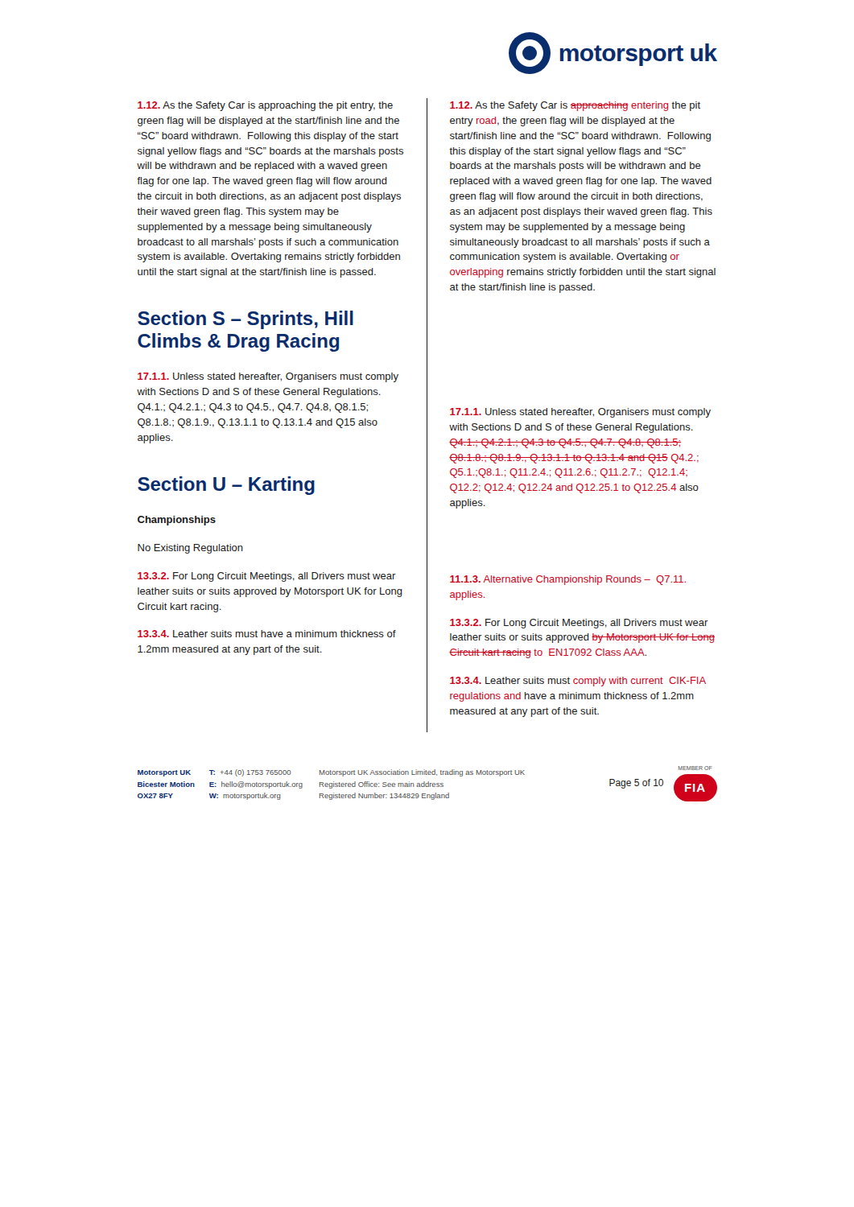motorsport uk
1.12. As the Safety Car is approaching the pit entry, the green flag will be displayed at the start/finish line and the “SC” board withdrawn. Following this display of the start signal yellow flags and “SC” boards at the marshals posts will be withdrawn and be replaced with a waved green flag for one lap. The waved green flag will flow around the circuit in both directions, as an adjacent post displays their waved green flag. This system may be supplemented by a message being simultaneously broadcast to all marshals’ posts if such a communication system is available. Overtaking remains strictly forbidden until the start signal at the start/finish line is passed.
Section S – Sprints, Hill Climbs & Drag Racing
17.1.1. Unless stated hereafter, Organisers must comply with Sections D and S of these General Regulations. Q4.1.; Q4.2.1.; Q4.3 to Q4.5., Q4.7. Q4.8, Q8.1.5; Q8.1.8.; Q8.1.9., Q.13.1.1 to Q.13.1.4 and Q15 also applies.
Section U – Karting
Championships
No Existing Regulation
13.3.2. For Long Circuit Meetings, all Drivers must wear leather suits or suits approved by Motorsport UK for Long Circuit kart racing.
13.3.4. Leather suits must have a minimum thickness of 1.2mm measured at any part of the suit.
1.12. As the Safety Car is approaching entering the pit entry road, the green flag will be displayed at the start/finish line and the “SC” board withdrawn. Following this display of the start signal yellow flags and “SC” boards at the marshals posts will be withdrawn and be replaced with a waved green flag for one lap. The waved green flag will flow around the circuit in both directions, as an adjacent post displays their waved green flag. This system may be supplemented by a message being simultaneously broadcast to all marshals’ posts if such a communication system is available. Overtaking or overlapping remains strictly forbidden until the start signal at the start/finish line is passed.
17.1.1. Unless stated hereafter, Organisers must comply with Sections D and S of these General Regulations. Q4.1.; Q4.2.1.; Q4.3 to Q4.5., Q4.7. Q4.8, Q8.1.5; Q8.1.8.; Q8.1.9., Q.13.1.1 to Q.13.1.4 and Q15 Q4.2.; Q5.1.;Q8.1.; Q11.2.4.; Q11.2.6.; Q11.2.7.; Q12.1.4; Q12.2; Q12.4; Q12.24 and Q12.25.1 to Q12.25.4 also applies.
11.1.3. Alternative Championship Rounds – Q7.11. applies.
13.3.2. For Long Circuit Meetings, all Drivers must wear leather suits or suits approved by Motorsport UK for Long Circuit kart racing to EN17092 Class AAA.
13.3.4. Leather suits must comply with current CIK-FIA regulations and have a minimum thickness of 1.2mm measured at any part of the suit.
Motorsport UK
Bicester Motion
OX27 8FY
T: +44 (0) 1753 765000
E: hello@motorsportuk.org
W: motorsportuk.org
Motorsport UK Association Limited, trading as Motorsport UK
Registered Office: See main address
Registered Number: 1344829 England
Page 5 of 10
MEMBER OF
FIA